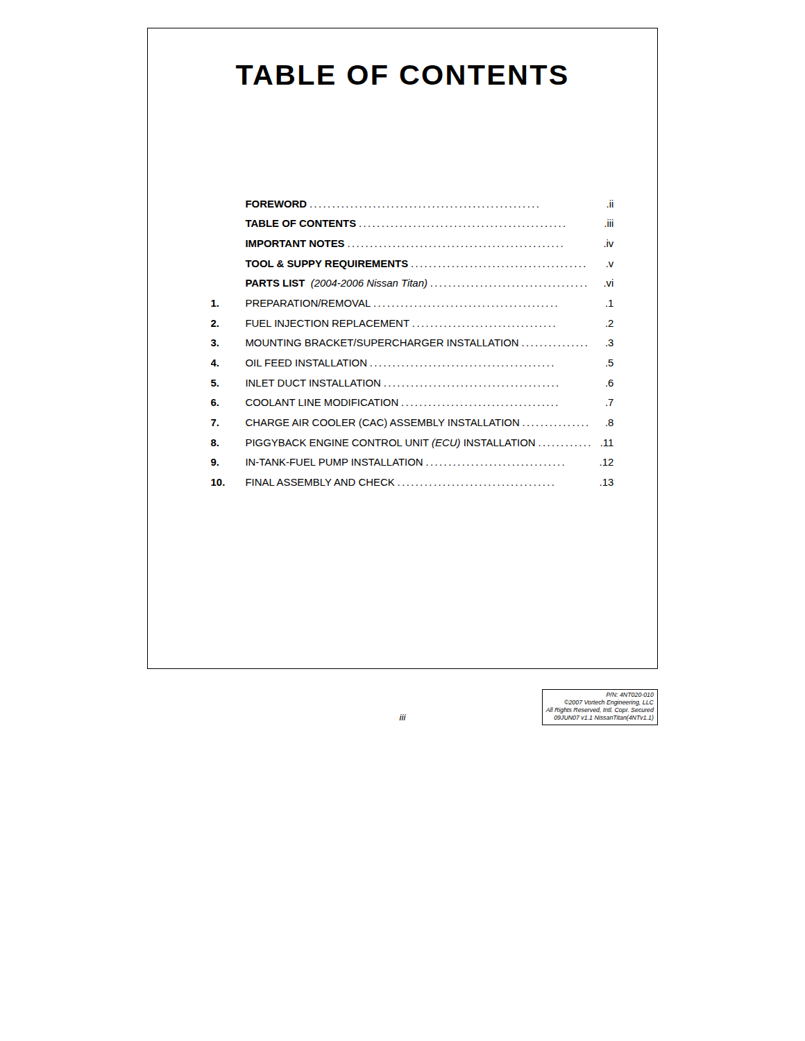TABLE OF CONTENTS
FOREWORD ................................................... .ii
TABLE OF CONTENTS .............................................. .iii
IMPORTANT NOTES ................................................ .iv
TOOL & SUPPY REQUIREMENTS ....................................... .v
PARTS LIST (2004-2006 Nissan Titan) ................................... .vi
1. PREPARATION/REMOVAL ......................................... .1
2. FUEL INJECTION REPLACEMENT ................................ .2
3. MOUNTING BRACKET/SUPERCHARGER INSTALLATION ............... .3
4. OIL FEED INSTALLATION ......................................... .5
5. INLET DUCT INSTALLATION ....................................... .6
6. COOLANT LINE MODIFICATION ................................... .7
7. CHARGE AIR COOLER (CAC) ASSEMBLY INSTALLATION ............... .8
8. PIGGYBACK ENGINE CONTROL UNIT (ECU) INSTALLATION ............ .11
9. IN-TANK-FUEL PUMP INSTALLATION ............................... .12
10. FINAL ASSEMBLY AND CHECK ................................... .13
iii
P/N: 4NT020-010
©2007 Vortech Engineering, LLC
All Rights Reserved, Intl. Copr. Secured
09JUN07 v1.1 NissanTitan(4NTv1.1)